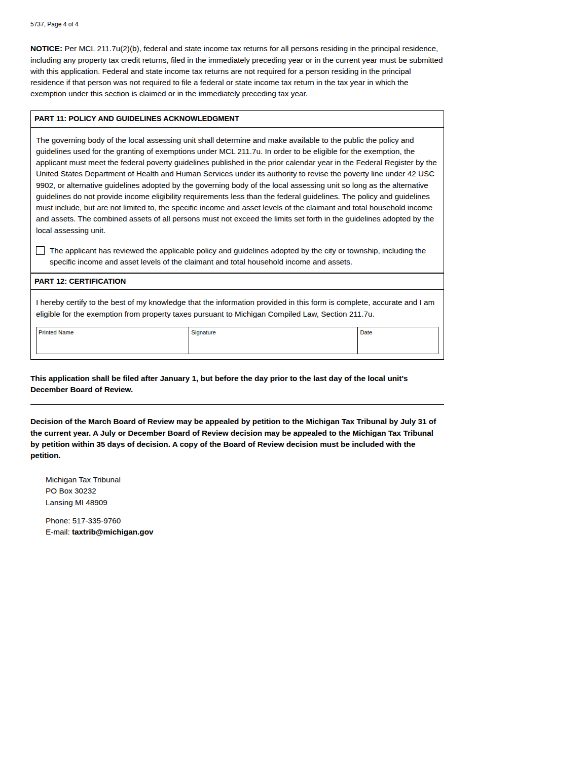5737, Page 4 of 4
NOTICE: Per MCL 211.7u(2)(b), federal and state income tax returns for all persons residing in the principal residence, including any property tax credit returns, filed in the immediately preceding year or in the current year must be submitted with this application. Federal and state income tax returns are not required for a person residing in the principal residence if that person was not required to file a federal or state income tax return in the tax year in which the exemption under this section is claimed or in the immediately preceding tax year.
PART 11: POLICY AND GUIDELINES ACKNOWLEDGMENT
The governing body of the local assessing unit shall determine and make available to the public the policy and guidelines used for the granting of exemptions under MCL 211.7u. In order to be eligible for the exemption, the applicant must meet the federal poverty guidelines published in the prior calendar year in the Federal Register by the United States Department of Health and Human Services under its authority to revise the poverty line under 42 USC 9902, or alternative guidelines adopted by the governing body of the local assessing unit so long as the alternative guidelines do not provide income eligibility requirements less than the federal guidelines. The policy and guidelines must include, but are not limited to, the specific income and asset levels of the claimant and total household income and assets. The combined assets of all persons must not exceed the limits set forth in the guidelines adopted by the local assessing unit.
The applicant has reviewed the applicable policy and guidelines adopted by the city or township, including the specific income and asset levels of the claimant and total household income and assets.
PART 12: CERTIFICATION
I hereby certify to the best of my knowledge that the information provided in this form is complete, accurate and I am eligible for the exemption from property taxes pursuant to Michigan Compiled Law, Section 211.7u.
| Printed Name | Signature | Date |
This application shall be filed after January 1, but before the day prior to the last day of the local unit's December Board of Review.
Decision of the March Board of Review may be appealed by petition to the Michigan Tax Tribunal by July 31 of the current year. A July or December Board of Review decision may be appealed to the Michigan Tax Tribunal by petition within 35 days of decision. A copy of the Board of Review decision must be included with the petition.
Michigan Tax Tribunal
PO Box 30232
Lansing MI 48909
Phone: 517-335-9760
E-mail: taxtrib@michigan.gov